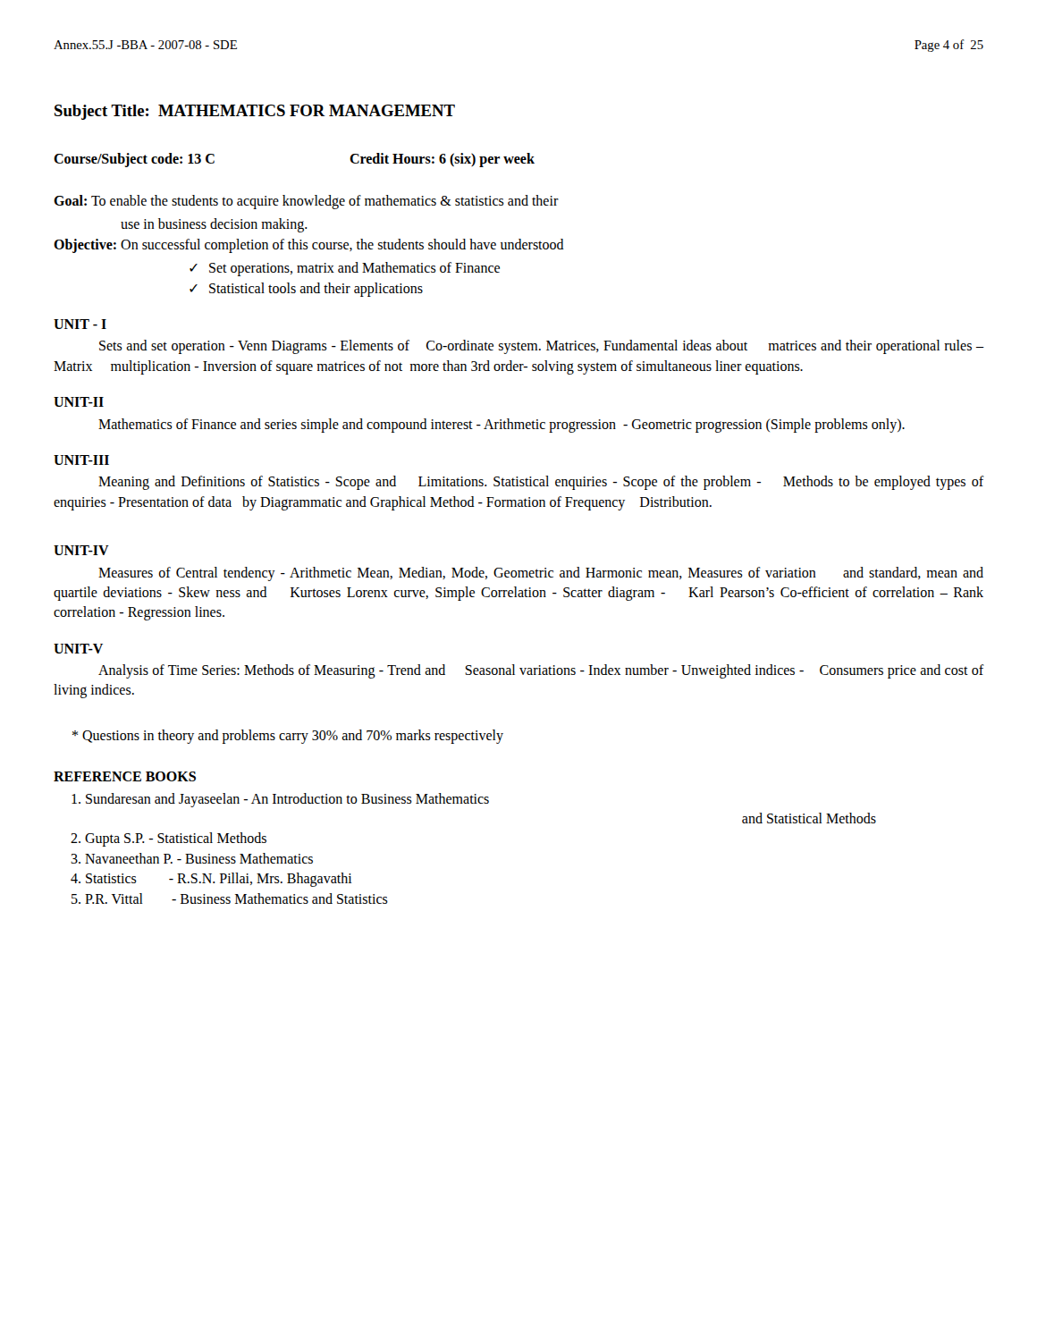Annex.55.J -BBA - 2007-08 - SDE Page 4 of 25
Subject Title: MATHEMATICS FOR MANAGEMENT
Course/Subject code: 13 C Credit Hours: 6 (six) per week
Goal: To enable the students to acquire knowledge of mathematics & statistics and their
use in business decision making.
Objective: On successful completion of this course, the students should have understood
Set operations, matrix and Mathematics of Finance
Statistical tools and their applications
UNIT - I
Sets and set operation - Venn Diagrams - Elements of Co-ordinate system. Matrices, Fundamental ideas about matrices and their operational rules – Matrix multiplication - Inversion of square matrices of not more than 3rd order- solving system of simultaneous liner equations.
UNIT-II
Mathematics of Finance and series simple and compound interest - Arithmetic progression - Geometric progression (Simple problems only).
UNIT-III
Meaning and Definitions of Statistics - Scope and Limitations. Statistical enquiries - Scope of the problem - Methods to be employed types of enquiries - Presentation of data by Diagrammatic and Graphical Method - Formation of Frequency Distribution.
UNIT-IV
Measures of Central tendency - Arithmetic Mean, Median, Mode, Geometric and Harmonic mean, Measures of variation and standard, mean and quartile deviations - Skew ness and Kurtoses Lorenx curve, Simple Correlation - Scatter diagram - Karl Pearson’s Co-efficient of correlation – Rank correlation - Regression lines.
UNIT-V
Analysis of Time Series: Methods of Measuring - Trend and Seasonal variations - Index number - Unweighted indices - Consumers price and cost of living indices.
* Questions in theory and problems carry 30% and 70% marks respectively
REFERENCE BOOKS
Sundaresan and Jayaseelan - An Introduction to Business Mathematics and Statistical Methods
Gupta S.P. - Statistical Methods
Navaneethan P. - Business Mathematics
Statistics - R.S.N. Pillai, Mrs. Bhagavathi
P.R. Vittal - Business Mathematics and Statistics